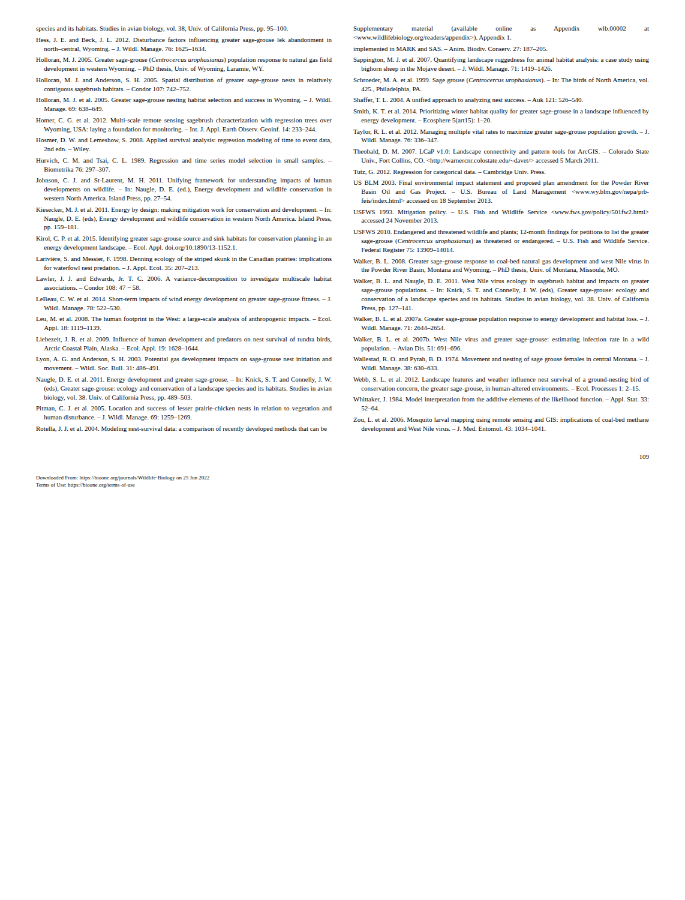species and its habitats. Studies in avian biology, vol. 38, Univ. of California Press, pp. 95–100.
Hess, J. E. and Beck, J. L. 2012. Disturbance factors influencing greater sage-grouse lek abandonment in north–central, Wyoming. – J. Wildl. Manage. 76: 1625–1634.
Holloran, M. J. 2005. Greater sage-grouse (Centrocercus urophasianus) population response to natural gas field development in western Wyoming. – PhD thesis, Univ. of Wyoming, Laramie, WY.
Holloran, M. J. and Anderson, S. H. 2005. Spatial distribution of greater sage-grouse nests in relatively contiguous sagebrush habitats. – Condor 107: 742–752.
Holloran, M. J. et al. 2005. Greater sage-grouse nesting habitat selection and success in Wyoming. – J. Wildl. Manage. 69: 638–649.
Homer, C. G. et al. 2012. Multi-scale remote sensing sagebrush characterization with regression trees over Wyoming, USA: laying a foundation for monitoring. – Int. J. Appl. Earth Observ. Geoinf. 14: 233–244.
Hosmer, D. W. and Lemeshow, S. 2008. Applied survival analysis: regression modeling of time to event data, 2nd edn. – Wiley.
Hurvich, C. M. and Tsai, C. L. 1989. Regression and time series model selection in small samples. – Biometrika 76: 297–307.
Johnson, C. J. and St-Laurent, M. H. 2011. Unifying framework for understanding impacts of human developments on wildlife. – In: Naugle, D. E. (ed.), Energy development and wildlife conservation in western North America. Island Press, pp. 27–54.
Kiesecker, M. J. et al. 2011. Energy by design: making mitigation work for conservation and development. – In: Naugle, D. E. (eds), Energy development and wildlife conservation in western North America. Island Press, pp. 159–181.
Kirol, C. P. et al. 2015. Identifying greater sage-grouse source and sink habitats for conservation planning in an energy development landscape. – Ecol. Appl. doi.org/10.1890/13-1152.1.
Larivière, S. and Messier, F. 1998. Denning ecology of the striped skunk in the Canadian prairies: implications for waterfowl nest predation. – J. Appl. Ecol. 35: 207–213.
Lawler, J. J. and Edwards, Jr. T. C. 2006. A variance-decomposition to investigate multiscale habitat associations. – Condor 108: 47 − 58.
LeBeau, C. W. et al. 2014. Short-term impacts of wind energy development on greater sage-grouse fitness. – J. Wildl. Manage. 78: 522–530.
Leu, M. et al. 2008. The human footprint in the West: a large-scale analysis of anthropogenic impacts. – Ecol. Appl. 18: 1119–1139.
Liebezeit, J. R. et al. 2009. Influence of human development and predators on nest survival of tundra birds, Arctic Coastal Plain, Alaska. – Ecol. Appl. 19: 1628–1644.
Lyon, A. G. and Anderson, S. H. 2003. Potential gas development impacts on sage-grouse nest initiation and movement. – Wildl. Soc. Bull. 31: 486–491.
Naugle, D. E. et al. 2011. Energy development and greater sage-grouse. – In: Knick, S. T. and Connelly, J. W. (eds), Greater sage-grouse: ecology and conservation of a landscape species and its habitats. Studies in avian biology, vol. 38. Univ. of California Press, pp. 489–503.
Pitman, C. J. et al. 2005. Location and success of lesser prairie-chicken nests in relation to vegetation and human disturbance. – J. Wildl. Manage. 69: 1259–1269.
Rotella, J. J. et al. 2004. Modeling nest-survival data: a comparison of recently developed methods that can be
Supplementary material (available online as Appendix wlb.00002 at <www.wildlifebiology.org/readers/appendix>). Appendix 1.
implemented in MARK and SAS. – Anim. Biodiv. Conserv. 27: 187–205.
Sappington, M. J. et al. 2007. Quantifying landscape ruggedness for animal habitat analysis: a case study using bighorn sheep in the Mojave desert. – J. Wildl. Manage. 71: 1419–1426.
Schroeder, M. A. et al. 1999. Sage grouse (Centrocercus urophasianus). – In: The birds of North America, vol. 425., Philadelphia, PA.
Shaffer, T. L. 2004. A unified approach to analyzing nest success. – Auk 121: 526–540.
Smith, K. T. et al. 2014. Prioritizing winter habitat quality for greater sage-grouse in a landscape influenced by energy development. – Ecosphere 5(art15): 1–20.
Taylor, R. L. et al. 2012. Managing multiple vital rates to maximize greater sage-grouse population growth. – J. Wildl. Manage. 76: 336–347.
Theobald, D. M. 2007. LCaP v1.0: Landscape connectivity and pattern tools for ArcGIS. – Colorado State Univ., Fort Collins, CO. <http://warnercnr.colostate.edu/~davet/> accessed 5 March 2011.
Tutz, G. 2012. Regression for categorical data. – Cambridge Univ. Press.
US BLM 2003. Final environmental impact statement and proposed plan amendment for the Powder River Basin Oil and Gas Project. – U.S. Bureau of Land Management <www.wy.blm.gov/nepa/prb-feis/index.html> accessed on 18 September 2013.
USFWS 1993. Mitigation policy. – U.S. Fish and Wildlife Service <www.fws.gov/policy/501fw2.html> accessed 24 November 2013.
USFWS 2010. Endangered and threatened wildlife and plants; 12-month findings for petitions to list the greater sage-grouse (Centrocercus urophasianus) as threatened or endangered. – U.S. Fish and Wildlife Service. Federal Register 75: 13909–14014.
Walker, B. L. 2008. Greater sage-grouse response to coal-bed natural gas development and west Nile virus in the Powder River Basin, Montana and Wyoming. – PhD thesis, Univ. of Montana, Missoula, MO.
Walker, B. L. and Naugle, D. E. 2011. West Nile virus ecology in sagebrush habitat and impacts on greater sage-grouse populations. – In: Knick, S. T. and Connelly, J. W. (eds), Greater sage-grouse: ecology and conservation of a landscape species and its habitats. Studies in avian biology, vol. 38. Univ. of California Press, pp. 127–141.
Walker, B. L. et al. 2007a. Greater sage-grouse population response to energy development and habitat loss. – J. Wildl. Manage. 71: 2644–2654.
Walker, B. L. et al. 2007b. West Nile virus and greater sage-grouse: estimating infection rate in a wild population. – Avian Dis. 51: 691–696.
Wallestad, R. O. and Pyrah, B. D. 1974. Movement and nesting of sage grouse females in central Montana. – J. Wildl. Manage. 38: 630–633.
Webb, S. L. et al. 2012. Landscape features and weather influence nest survival of a ground-nesting bird of conservation concern, the greater sage-grouse, in human-altered environments. – Ecol. Processes 1: 2–15.
Whittaker, J. 1984. Model interpretation from the additive elements of the likelihood function. – Appl. Stat. 33: 52–64.
Zou, L. et al. 2006. Mosquito larval mapping using remote sensing and GIS: implications of coal-bed methane development and West Nile virus. – J. Med. Entomol. 43: 1034–1041.
109
Downloaded From: https://bioone.org/journals/Wildlife-Biology on 25 Jun 2022
Terms of Use: https://bioone.org/terms-of-use